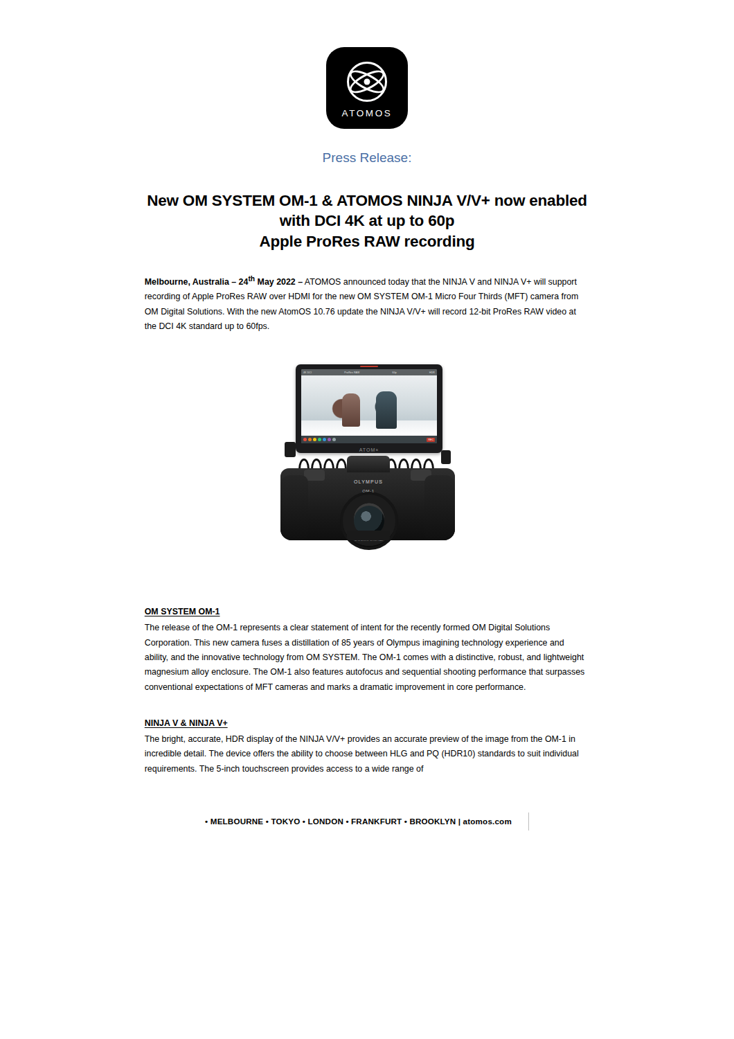ATOMOS
Press Release:
New OM SYSTEM OM-1 & ATOMOS NINJA V/V+ now enabled with DCI 4K at up to 60p
Apple ProRes RAW recording
Melbourne, Australia – 24th May 2022 – ATOMOS announced today that the NINJA V and NINJA V+ will support recording of Apple ProRes RAW over HDMI for the new OM SYSTEM OM-1 Micro Four Thirds (MFT) camera from OM Digital Solutions. With the new AtomOS 10.76 update the NINJA V/V+ will record 12-bit ProRes RAW video at the DCI 4K standard up to 60fps.
4K DCI ProRes RAW 60p HDR
REC
OLYMPUS
OM-1
M.ZUIKO DIGITAL
OM SYSTEM OM-1
The release of the OM-1 represents a clear statement of intent for the recently formed OM Digital Solutions Corporation. This new camera fuses a distillation of 85 years of Olympus imagining technology experience and ability, and the innovative technology from OM SYSTEM. The OM-1 comes with a distinctive, robust, and lightweight magnesium alloy enclosure. The OM-1 also features autofocus and sequential shooting performance that surpasses conventional expectations of MFT cameras and marks a dramatic improvement in core performance.
NINJA V & NINJA V+
The bright, accurate, HDR display of the NINJA V/V+ provides an accurate preview of the image from the OM-1 in incredible detail. The device offers the ability to choose between HLG and PQ (HDR10) standards to suit individual requirements. The 5-inch touchscreen provides access to a wide range of
• MELBOURNE • TOKYO • LONDON • FRANKFURT • BROOKLYN | atomos.com